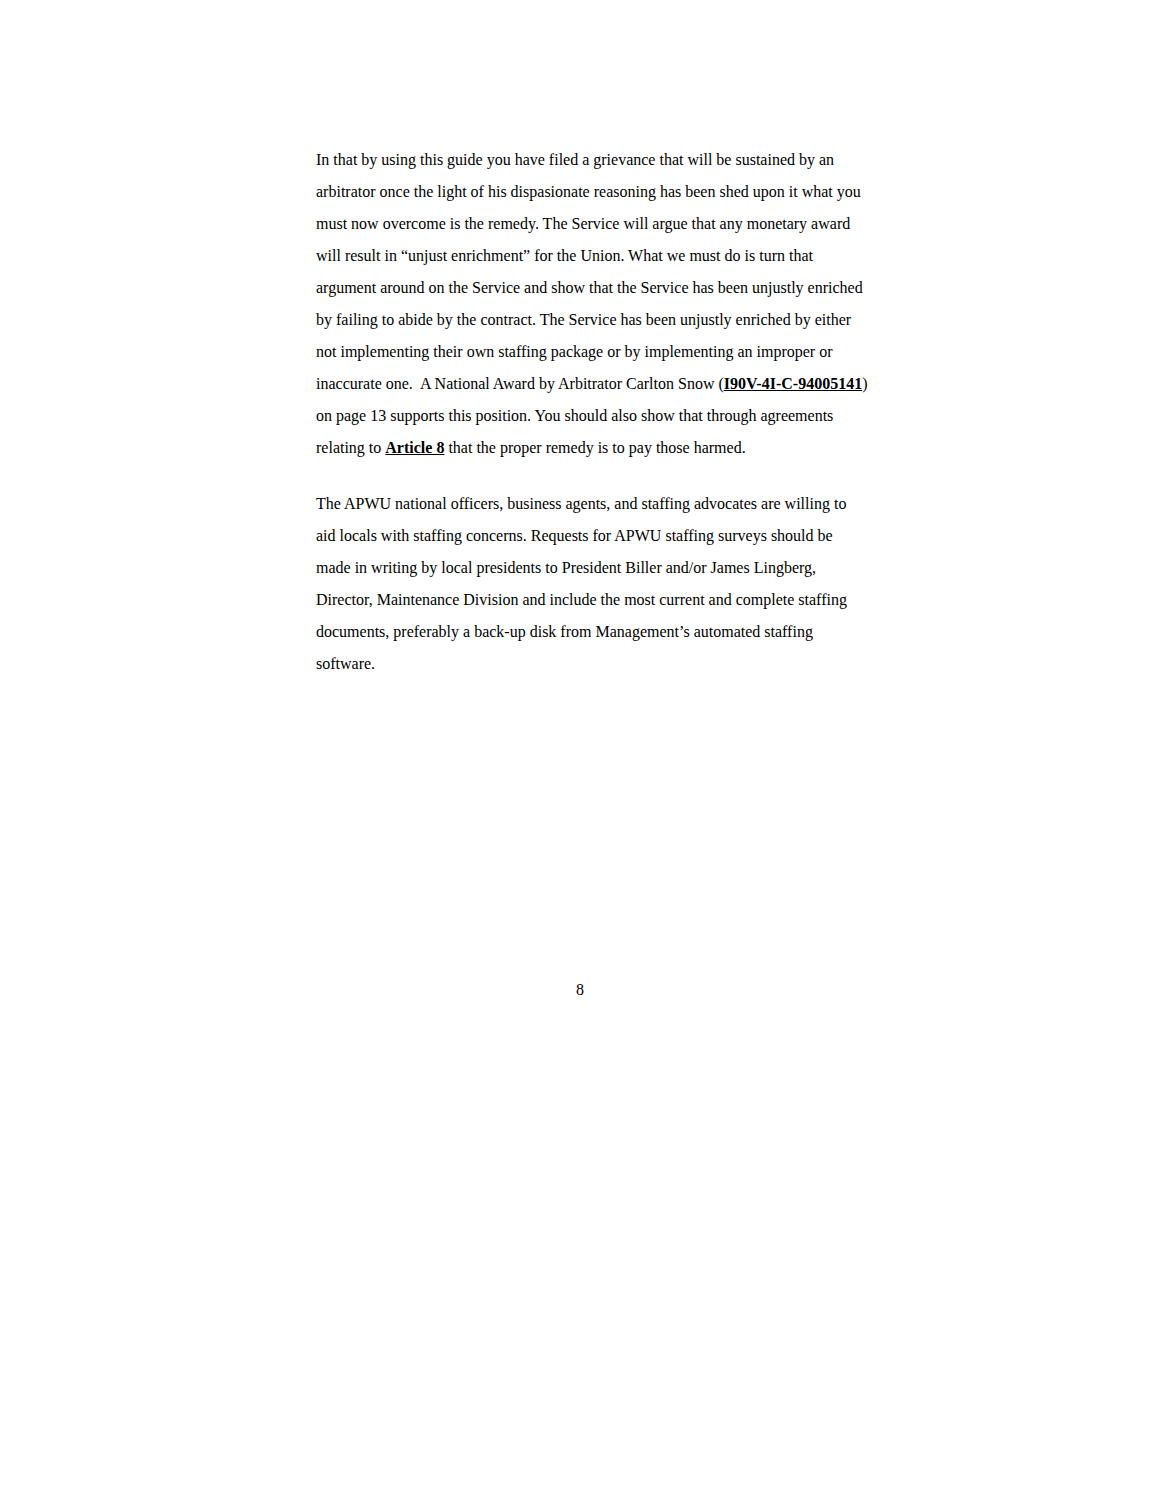In that by using this guide you have filed a grievance that will be sustained by an arbitrator once the light of his dispasionate reasoning has been shed upon it what you must now overcome is the remedy. The Service will argue that any monetary award will result in “unjust enrichment” for the Union. What we must do is turn that argument around on the Service and show that the Service has been unjustly enriched by failing to abide by the contract. The Service has been unjustly enriched by either not implementing their own staffing package or by implementing an improper or inaccurate one. A National Award by Arbitrator Carlton Snow (I90V-4I-C-94005141) on page 13 supports this position. You should also show that through agreements relating to Article 8 that the proper remedy is to pay those harmed.
The APWU national officers, business agents, and staffing advocates are willing to aid locals with staffing concerns. Requests for APWU staffing surveys should be made in writing by local presidents to President Biller and/or James Lingberg, Director, Maintenance Division and include the most current and complete staffing documents, preferably a back-up disk from Management’s automated staffing software.
8